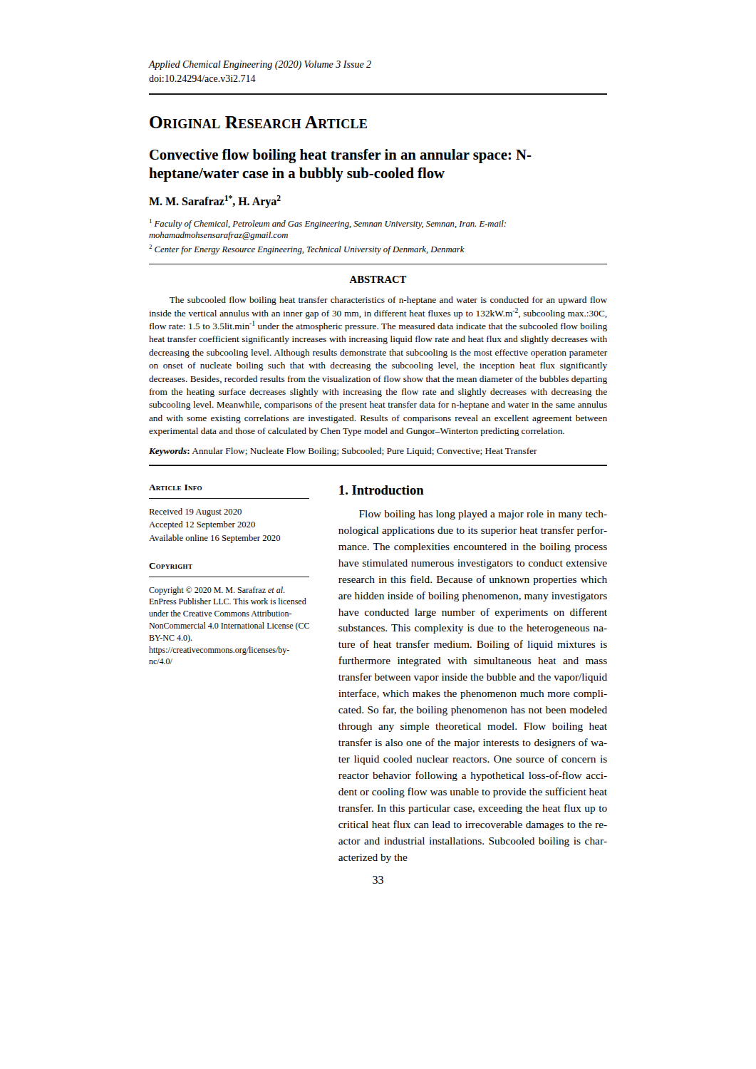Applied Chemical Engineering (2020) Volume 3 Issue 2
doi:10.24294/ace.v3i2.714
Original Research Article
Convective flow boiling heat transfer in an annular space: N-heptane/water case in a bubbly sub-cooled flow
M. M. Sarafraz1*, H. Arya2
1 Faculty of Chemical, Petroleum and Gas Engineering, Semnan University, Semnan, Iran. E-mail: mohamadmohsensarafraz@gmail.com
2 Center for Energy Resource Engineering, Technical University of Denmark, Denmark
ABSTRACT
The subcooled flow boiling heat transfer characteristics of n-heptane and water is conducted for an upward flow inside the vertical annulus with an inner gap of 30 mm, in different heat fluxes up to 132kW.m-2, subcooling max.:30C, flow rate: 1.5 to 3.5lit.min-1 under the atmospheric pressure. The measured data indicate that the subcooled flow boiling heat transfer coefficient significantly increases with increasing liquid flow rate and heat flux and slightly decreases with decreasing the subcooling level. Although results demonstrate that subcooling is the most effective operation parameter on onset of nucleate boiling such that with decreasing the subcooling level, the inception heat flux significantly decreases. Besides, recorded results from the visualization of flow show that the mean diameter of the bubbles departing from the heating surface decreases slightly with increasing the flow rate and slightly decreases with decreasing the subcooling level. Meanwhile, comparisons of the present heat transfer data for n-heptane and water in the same annulus and with some existing correlations are investigated. Results of comparisons reveal an excellent agreement between experimental data and those of calculated by Chen Type model and Gungor–Winterton predicting correlation.
Keywords: Annular Flow; Nucleate Flow Boiling; Subcooled; Pure Liquid; Convective; Heat Transfer
Article Info
Received 19 August 2020
Accepted 12 September 2020
Available online 16 September 2020
Copyright
Copyright © 2020 M. M. Sarafraz et al.
EnPress Publisher LLC. This work is licensed under the Creative Commons Attribution-NonCommercial 4.0 International License (CC BY-NC 4.0).
https://creativecommons.org/licenses/by-nc/4.0/
1. Introduction
Flow boiling has long played a major role in many technological applications due to its superior heat transfer performance. The complexities encountered in the boiling process have stimulated numerous investigators to conduct extensive research in this field. Because of unknown properties which are hidden inside of boiling phenomenon, many investigators have conducted large number of experiments on different substances. This complexity is due to the heterogeneous nature of heat transfer medium. Boiling of liquid mixtures is furthermore integrated with simultaneous heat and mass transfer between vapor inside the bubble and the vapor/liquid interface, which makes the phenomenon much more complicated. So far, the boiling phenomenon has not been modeled through any simple theoretical model. Flow boiling heat transfer is also one of the major interests to designers of water liquid cooled nuclear reactors. One source of concern is reactor behavior following a hypothetical loss-of-flow accident or cooling flow was unable to provide the sufficient heat transfer. In this particular case, exceeding the heat flux up to critical heat flux can lead to irrecoverable damages to the reactor and industrial installations. Subcooled boiling is characterized by the
33